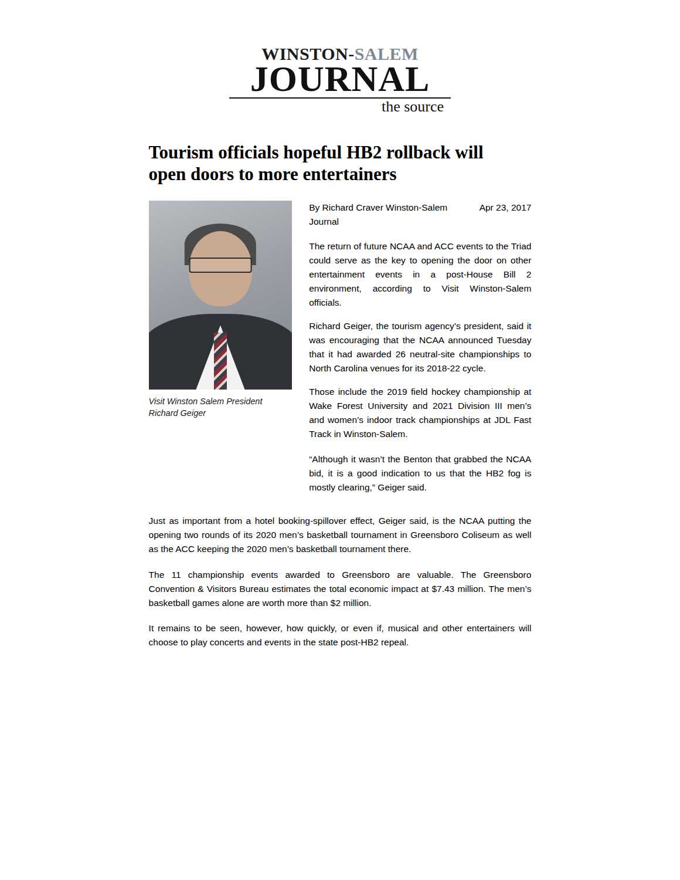WINSTON-SALEM
JOURNAL
the source
Tourism officials hopeful HB2 rollback will
open doors to more entertainers
Visit Winston Salem President Richard Geiger
By Richard Craver Winston-Salem Journal Apr 23, 2017
The return of future NCAA and ACC events to the Triad could serve as the key to opening the door on other entertainment events in a post-House Bill 2 environment, according to Visit Winston-Salem officials.
Richard Geiger, the tourism agency’s president, said it was encouraging that the NCAA announced Tuesday that it had awarded 26 neutral-site championships to North Carolina venues for its 2018-22 cycle.
Those include the 2019 field hockey championship at Wake Forest University and 2021 Division III men’s and women’s indoor track championships at JDL Fast Track in Winston-Salem.
“Although it wasn’t the Benton that grabbed the NCAA bid, it is a good indication to us that the HB2 fog is mostly clearing,” Geiger said.
Just as important from a hotel booking-spillover effect, Geiger said, is the NCAA putting the opening two rounds of its 2020 men’s basketball tournament in Greensboro Coliseum as well as the ACC keeping the 2020 men’s basketball tournament there.
The 11 championship events awarded to Greensboro are valuable. The Greensboro Convention & Visitors Bureau estimates the total economic impact at $7.43 million. The men’s basketball games alone are worth more than $2 million.
It remains to be seen, however, how quickly, or even if, musical and other entertainers will choose to play concerts and events in the state post-HB2 repeal.